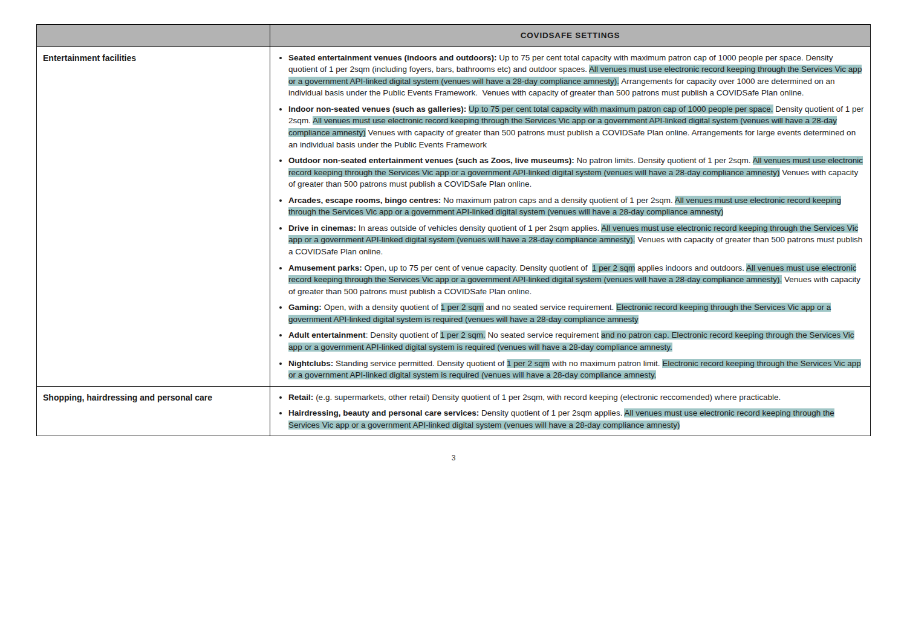| | COVIDSAFE SETTINGS |
| --- | --- |
| Entertainment facilities | Seated entertainment venues (indoors and outdoors): Up to 75 per cent total capacity with maximum patron cap of 1000 people per space. Density quotient of 1 per 2sqm (including foyers, bars, bathrooms etc) and outdoor spaces. All venues must use electronic record keeping through the Services Vic app or a government API-linked digital system (venues will have a 28-day compliance amnesty). Arrangements for capacity over 1000 are determined on an individual basis under the Public Events Framework. Venues with capacity of greater than 500 patrons must publish a COVIDSafe Plan online. Indoor non-seated venues (such as galleries): Up to 75 per cent total capacity with maximum patron cap of 1000 people per space. Density quotient of 1 per 2sqm. All venues must use electronic record keeping through the Services Vic app or a government API-linked digital system (venues will have a 28-day compliance amnesty) Venues with capacity of greater than 500 patrons must publish a COVIDSafe Plan online. Arrangements for large events determined on an individual basis under the Public Events Framework Outdoor non-seated entertainment venues (such as Zoos, live museums): No patron limits. Density quotient of 1 per 2sqm. All venues must use electronic record keeping through the Services Vic app or a government API-linked digital system (venues will have a 28-day compliance amnesty) Venues with capacity of greater than 500 patrons must publish a COVIDSafe Plan online. Arcades, escape rooms, bingo centres: No maximum patron caps and a density quotient of 1 per 2sqm. All venues must use electronic record keeping through the Services Vic app or a government API-linked digital system (venues will have a 28-day compliance amnesty) Drive in cinemas: In areas outside of vehicles density quotient of 1 per 2sqm applies. All venues must use electronic record keeping through the Services Vic app or a government API-linked digital system (venues will have a 28-day compliance amnesty). Venues with capacity of greater than 500 patrons must publish a COVIDSafe Plan online. Amusement parks: Open, up to 75 per cent of venue capacity. Density quotient of 1 per 2 sqm applies indoors and outdoors. All venues must use electronic record keeping through the Services Vic app or a government API-linked digital system (venues will have a 28-day compliance amnesty). Venues with capacity of greater than 500 patrons must publish a COVIDSafe Plan online. Gaming: Open, with a density quotient of 1 per 2 sqm and no seated service requirement. Electronic record keeping through the Services Vic app or a government API-linked digital system is required (venues will have a 28-day compliance amnesty Adult entertainment : Density quotient of 1 per 2 sqm. No seated service requirement and no patron cap. Electronic record keeping through the Services Vic app or a government API-linked digital system is required (venues will have a 28-day compliance amnesty. Nightclubs: Standing service permitted. Density quotient of 1 per 2 sqm with no maximum patron limit. Electronic record keeping through the Services Vic app or a government API-linked digital system is required (venues will have a 28-day compliance amnesty. |
| Shopping, hairdressing and personal care | Retail: (e.g. supermarkets, other retail) Density quotient of 1 per 2sqm, with record keeping (electronic reccomended) where practicable. Hairdressing, beauty and personal care services: Density quotient of 1 per 2sqm applies. All venues must use electronic record keeping through the Services Vic app or a government API-linked digital system (venues will have a 28-day compliance amnesty) |
3